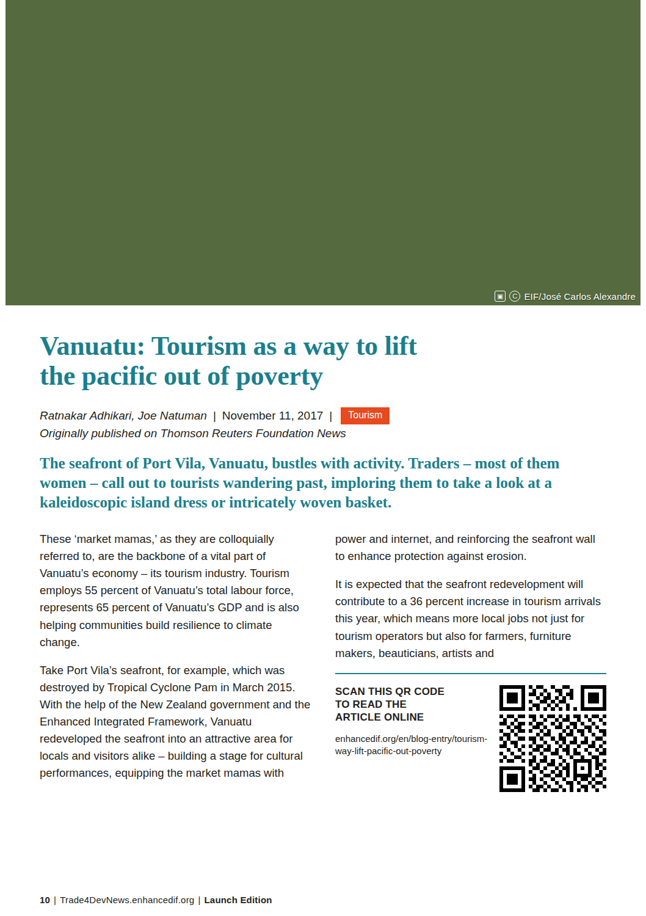▣ C EIF/José Carlos Alexandre
Vanuatu: Tourism as a way to lift
the pacific out of poverty
Ratnakar Adhikari, Joe Natuman|November 11, 2017|Tourism
Originally published on Thomson Reuters Foundation News
The seafront of Port Vila, Vanuatu, bustles with activity. Traders – most of them women – call out to tourists wandering past, imploring them to take a look at a kaleidoscopic island dress or intricately woven basket.
These ‘market mamas,’ as they are colloquially referred to, are the backbone of a vital part of Vanuatu’s economy – its tourism industry. Tourism employs 55 percent of Vanuatu’s total labour force, represents 65 percent of Vanuatu’s GDP and is also helping communities build resilience to climate change.
Take Port Vila’s seafront, for example, which was destroyed by Tropical Cyclone Pam in March 2015. With the help of the New Zealand government and the Enhanced Integrated Framework, Vanuatu redeveloped the seafront into an attractive area for locals and visitors alike – building a stage for cultural performances, equipping the market mamas with power and internet, and reinforcing the seafront wall to enhance protection against erosion.
It is expected that the seafront redevelopment will contribute to a 36 percent increase in tourism arrivals this year, which means more local jobs not just for tourism operators but also for farmers, furniture makers, beauticians, artists and
SCAN THIS QR CODE
TO READ THE
ARTICLE ONLINE
enhancedif.org/en/blog-entry/tourism-way-lift-pacific-out-poverty
10|Trade4DevNews.enhancedif.org|Launch Edition